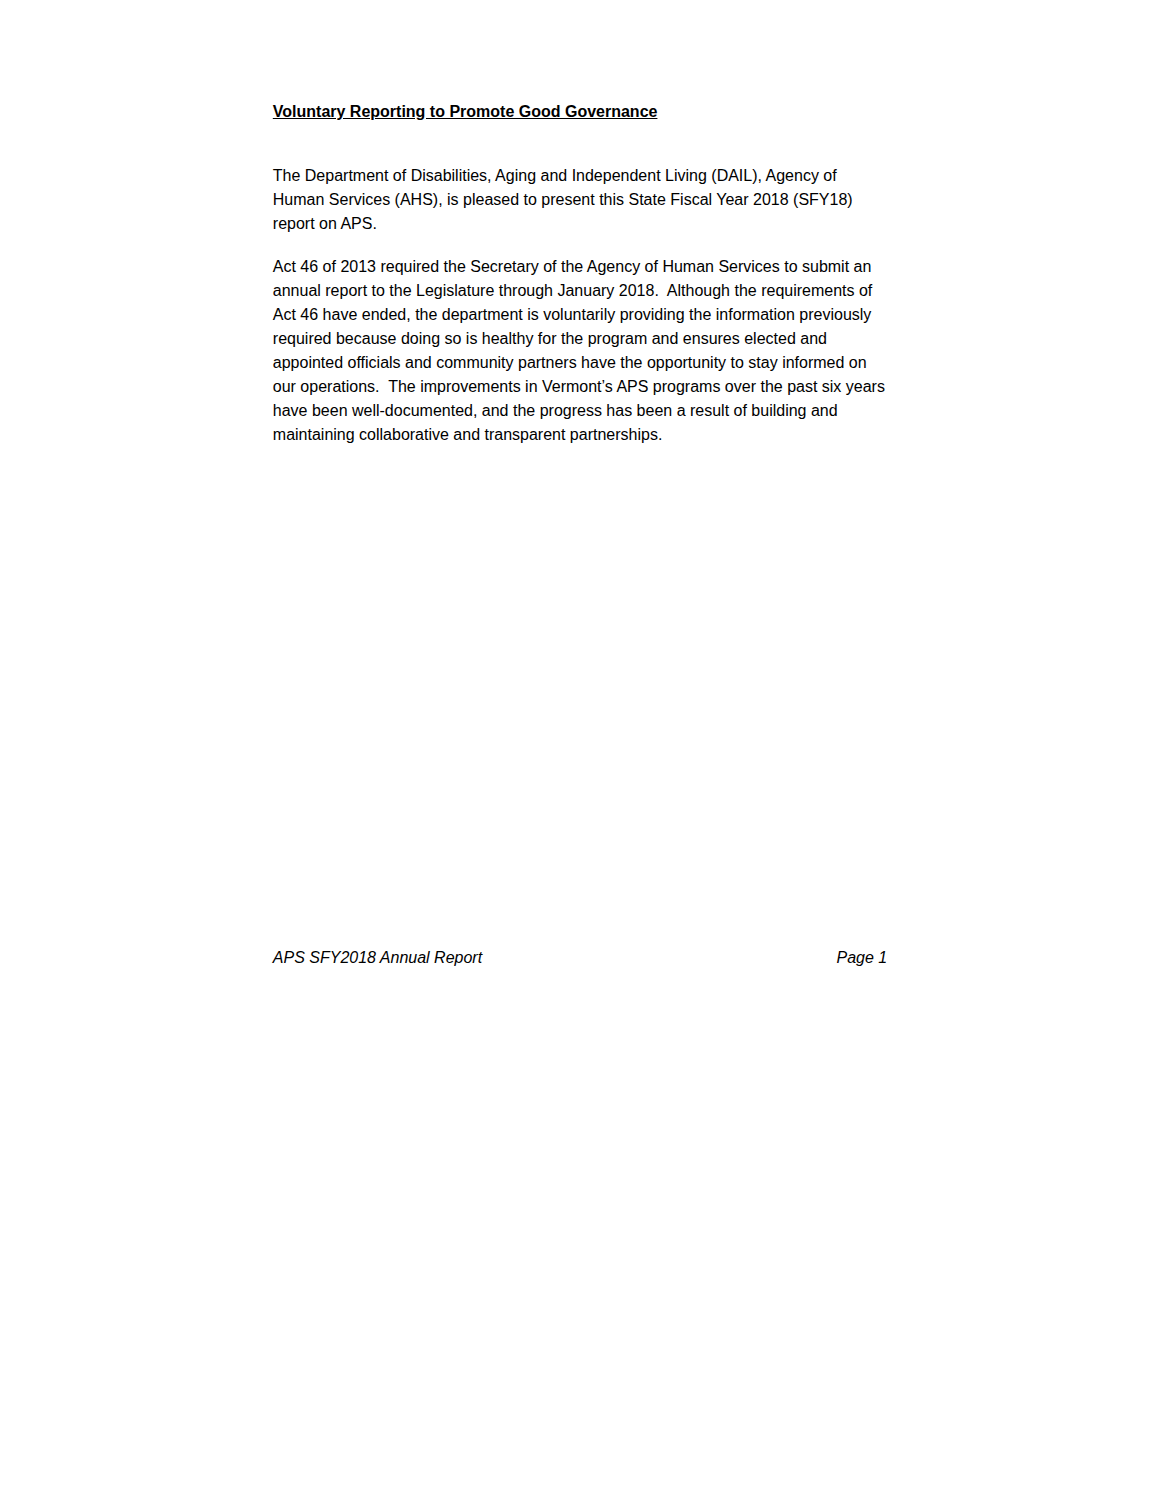Voluntary Reporting to Promote Good Governance
The Department of Disabilities, Aging and Independent Living (DAIL), Agency of Human Services (AHS), is pleased to present this State Fiscal Year 2018 (SFY18) report on APS.
Act 46 of 2013 required the Secretary of the Agency of Human Services to submit an annual report to the Legislature through January 2018. Although the requirements of Act 46 have ended, the department is voluntarily providing the information previously required because doing so is healthy for the program and ensures elected and appointed officials and community partners have the opportunity to stay informed on our operations. The improvements in Vermont’s APS programs over the past six years have been well-documented, and the progress has been a result of building and maintaining collaborative and transparent partnerships.
APS SFY2018 Annual Report Page 1